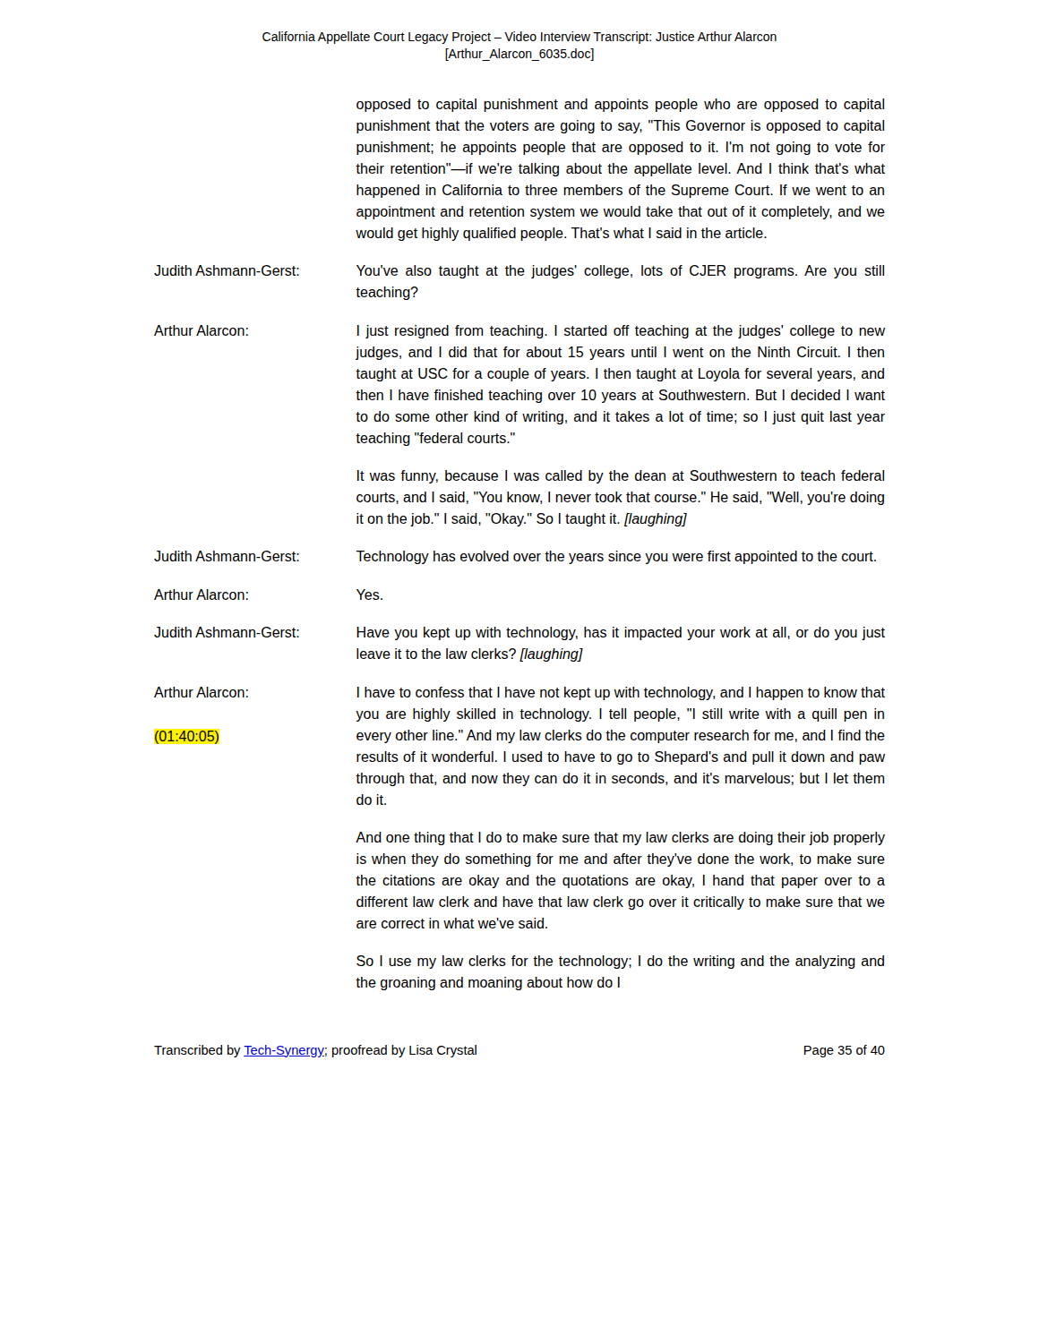California Appellate Court Legacy Project – Video Interview Transcript: Justice Arthur Alarcon [Arthur_Alarcon_6035.doc]
opposed to capital punishment and appoints people who are opposed to capital punishment that the voters are going to say, "This Governor is opposed to capital punishment; he appoints people that are opposed to it. I'm not going to vote for their retention"—if we're talking about the appellate level. And I think that's what happened in California to three members of the Supreme Court. If we went to an appointment and retention system we would take that out of it completely, and we would get highly qualified people. That's what I said in the article.
Judith Ashmann-Gerst:
You've also taught at the judges' college, lots of CJER programs. Are you still teaching?
Arthur Alarcon:
I just resigned from teaching. I started off teaching at the judges' college to new judges, and I did that for about 15 years until I went on the Ninth Circuit. I then taught at USC for a couple of years. I then taught at Loyola for several years, and then I have finished teaching over 10 years at Southwestern. But I decided I want to do some other kind of writing, and it takes a lot of time; so I just quit last year teaching "federal courts."
It was funny, because I was called by the dean at Southwestern to teach federal courts, and I said, "You know, I never took that course." He said, "Well, you're doing it on the job." I said, "Okay." So I taught it. [laughing]
Judith Ashmann-Gerst:
Technology has evolved over the years since you were first appointed to the court.
Arthur Alarcon:
Yes.
Judith Ashmann-Gerst:
Have you kept up with technology, has it impacted your work at all, or do you just leave it to the law clerks? [laughing]
Arthur Alarcon:
(01:40:05)
I have to confess that I have not kept up with technology, and I happen to know that you are highly skilled in technology. I tell people, "I still write with a quill pen in every other line." And my law clerks do the computer research for me, and I find the results of it wonderful. I used to have to go to Shepard's and pull it down and paw through that, and now they can do it in seconds, and it's marvelous; but I let them do it.
And one thing that I do to make sure that my law clerks are doing their job properly is when they do something for me and after they've done the work, to make sure the citations are okay and the quotations are okay, I hand that paper over to a different law clerk and have that law clerk go over it critically to make sure that we are correct in what we've said.
So I use my law clerks for the technology; I do the writing and the analyzing and the groaning and moaning about how do I
Transcribed by Tech-Synergy; proofread by Lisa Crystal
Page 35 of 40